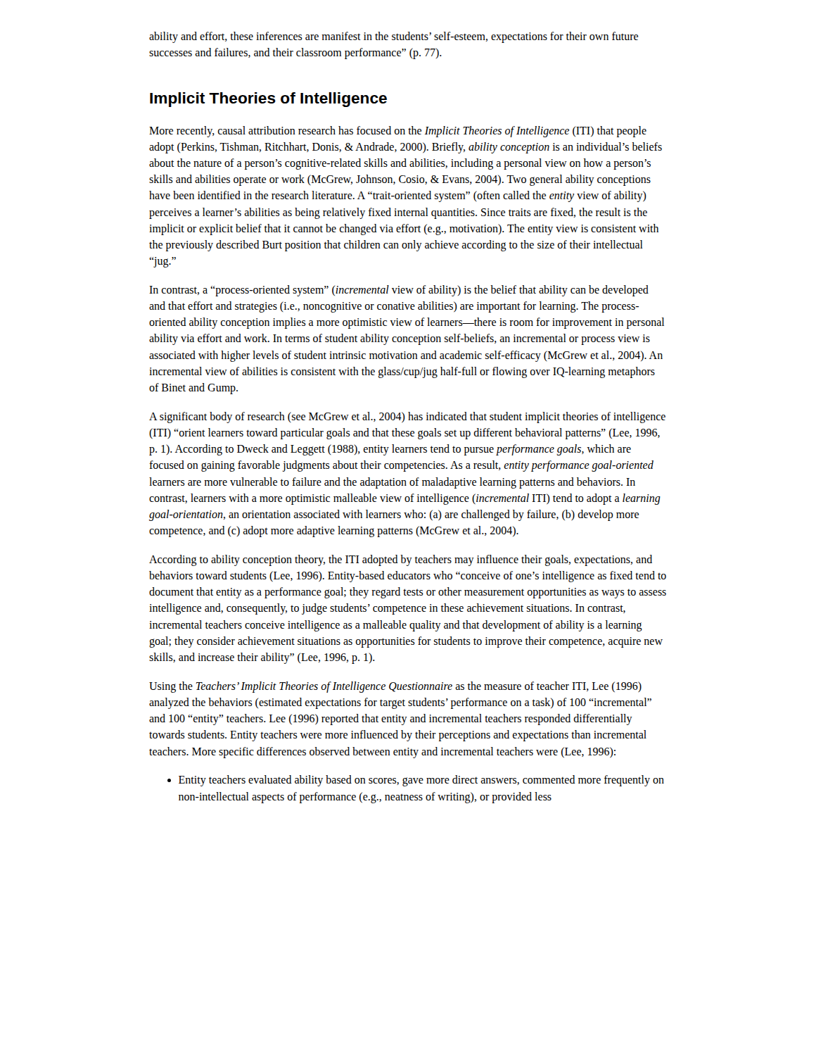ability and effort, these inferences are manifest in the students’ self-esteem, expectations for their own future successes and failures, and their classroom performance” (p. 77).
Implicit Theories of Intelligence
More recently, causal attribution research has focused on the Implicit Theories of Intelligence (ITI) that people adopt (Perkins, Tishman, Ritchhart, Donis, & Andrade, 2000). Briefly, ability conception is an individual’s beliefs about the nature of a person’s cognitive-related skills and abilities, including a personal view on how a person’s skills and abilities operate or work (McGrew, Johnson, Cosio, & Evans, 2004). Two general ability conceptions have been identified in the research literature. A “trait-oriented system” (often called the entity view of ability) perceives a learner’s abilities as being relatively fixed internal quantities. Since traits are fixed, the result is the implicit or explicit belief that it cannot be changed via effort (e.g., motivation). The entity view is consistent with the previously described Burt position that children can only achieve according to the size of their intellectual “jug.”
In contrast, a “process-oriented system” (incremental view of ability) is the belief that ability can be developed and that effort and strategies (i.e., noncognitive or conative abilities) are important for learning. The process-oriented ability conception implies a more optimistic view of learners—there is room for improvement in personal ability via effort and work. In terms of student ability conception self-beliefs, an incremental or process view is associated with higher levels of student intrinsic motivation and academic self-efficacy (McGrew et al., 2004). An incremental view of abilities is consistent with the glass/cup/jug half-full or flowing over IQ-learning metaphors of Binet and Gump.
A significant body of research (see McGrew et al., 2004) has indicated that student implicit theories of intelligence (ITI) “orient learners toward particular goals and that these goals set up different behavioral patterns” (Lee, 1996, p. 1). According to Dweck and Leggett (1988), entity learners tend to pursue performance goals, which are focused on gaining favorable judgments about their competencies. As a result, entity performance goal-oriented learners are more vulnerable to failure and the adaptation of maladaptive learning patterns and behaviors. In contrast, learners with a more optimistic malleable view of intelligence (incremental ITI) tend to adopt a learning goal-orientation, an orientation associated with learners who: (a) are challenged by failure, (b) develop more competence, and (c) adopt more adaptive learning patterns (McGrew et al., 2004).
According to ability conception theory, the ITI adopted by teachers may influence their goals, expectations, and behaviors toward students (Lee, 1996). Entity-based educators who “conceive of one’s intelligence as fixed tend to document that entity as a performance goal; they regard tests or other measurement opportunities as ways to assess intelligence and, consequently, to judge students’ competence in these achievement situations. In contrast, incremental teachers conceive intelligence as a malleable quality and that development of ability is a learning goal; they consider achievement situations as opportunities for students to improve their competence, acquire new skills, and increase their ability” (Lee, 1996, p. 1).
Using the Teachers’ Implicit Theories of Intelligence Questionnaire as the measure of teacher ITI, Lee (1996) analyzed the behaviors (estimated expectations for target students’ performance on a task) of 100 “incremental” and 100 “entity” teachers. Lee (1996) reported that entity and incremental teachers responded differentially towards students. Entity teachers were more influenced by their perceptions and expectations than incremental teachers. More specific differences observed between entity and incremental teachers were (Lee, 1996):
Entity teachers evaluated ability based on scores, gave more direct answers, commented more frequently on non-intellectual aspects of performance (e.g., neatness of writing), or provided less